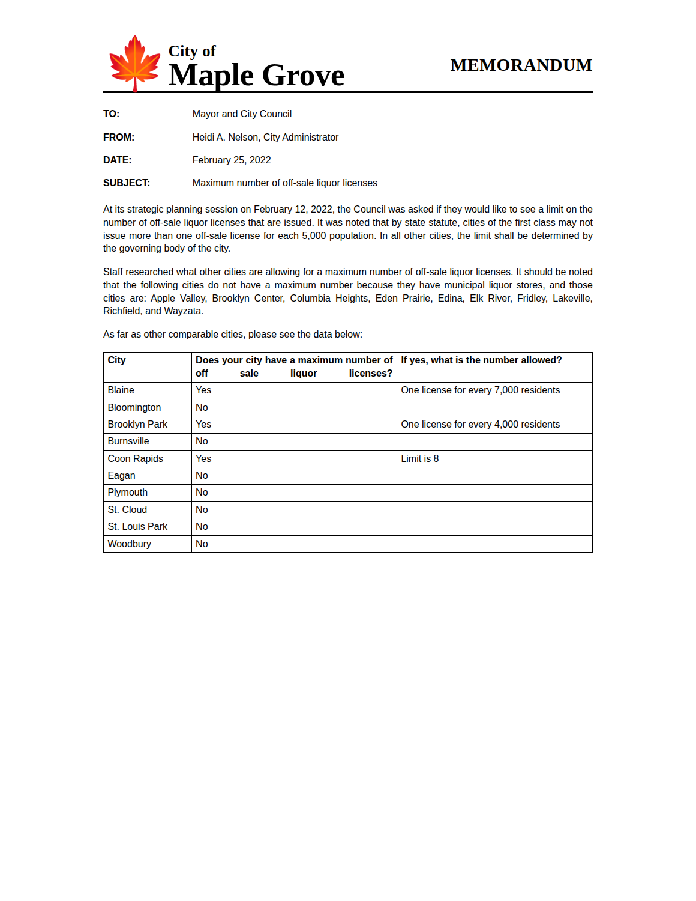🍁 City of Maple Grove
MEMORANDUM
TO:
Mayor and City Council
FROM:
Heidi A. Nelson, City Administrator
DATE:
February 25, 2022
SUBJECT:
Maximum number of off-sale liquor licenses
At its strategic planning session on February 12, 2022, the Council was asked if they would like to see a limit on the number of off-sale liquor licenses that are issued. It was noted that by state statute, cities of the first class may not issue more than one off-sale license for each 5,000 population. In all other cities, the limit shall be determined by the governing body of the city.
Staff researched what other cities are allowing for a maximum number of off-sale liquor licenses. It should be noted that the following cities do not have a maximum number because they have municipal liquor stores, and those cities are: Apple Valley, Brooklyn Center, Columbia Heights, Eden Prairie, Edina, Elk River, Fridley, Lakeville, Richfield, and Wayzata.
As far as other comparable cities, please see the data below:
| City | Does your city have a maximum number of off sale liquor licenses? | If yes, what is the number allowed? |
| --- | --- | --- |
| Blaine | Yes | One license for every 7,000 residents |
| Bloomington | No | |
| Brooklyn Park | Yes | One license for every 4,000 residents |
| Burnsville | No | |
| Coon Rapids | Yes | Limit is 8 |
| Eagan | No | |
| Plymouth | No | |
| St. Cloud | No | |
| St. Louis Park | No | |
| Woodbury | No | |